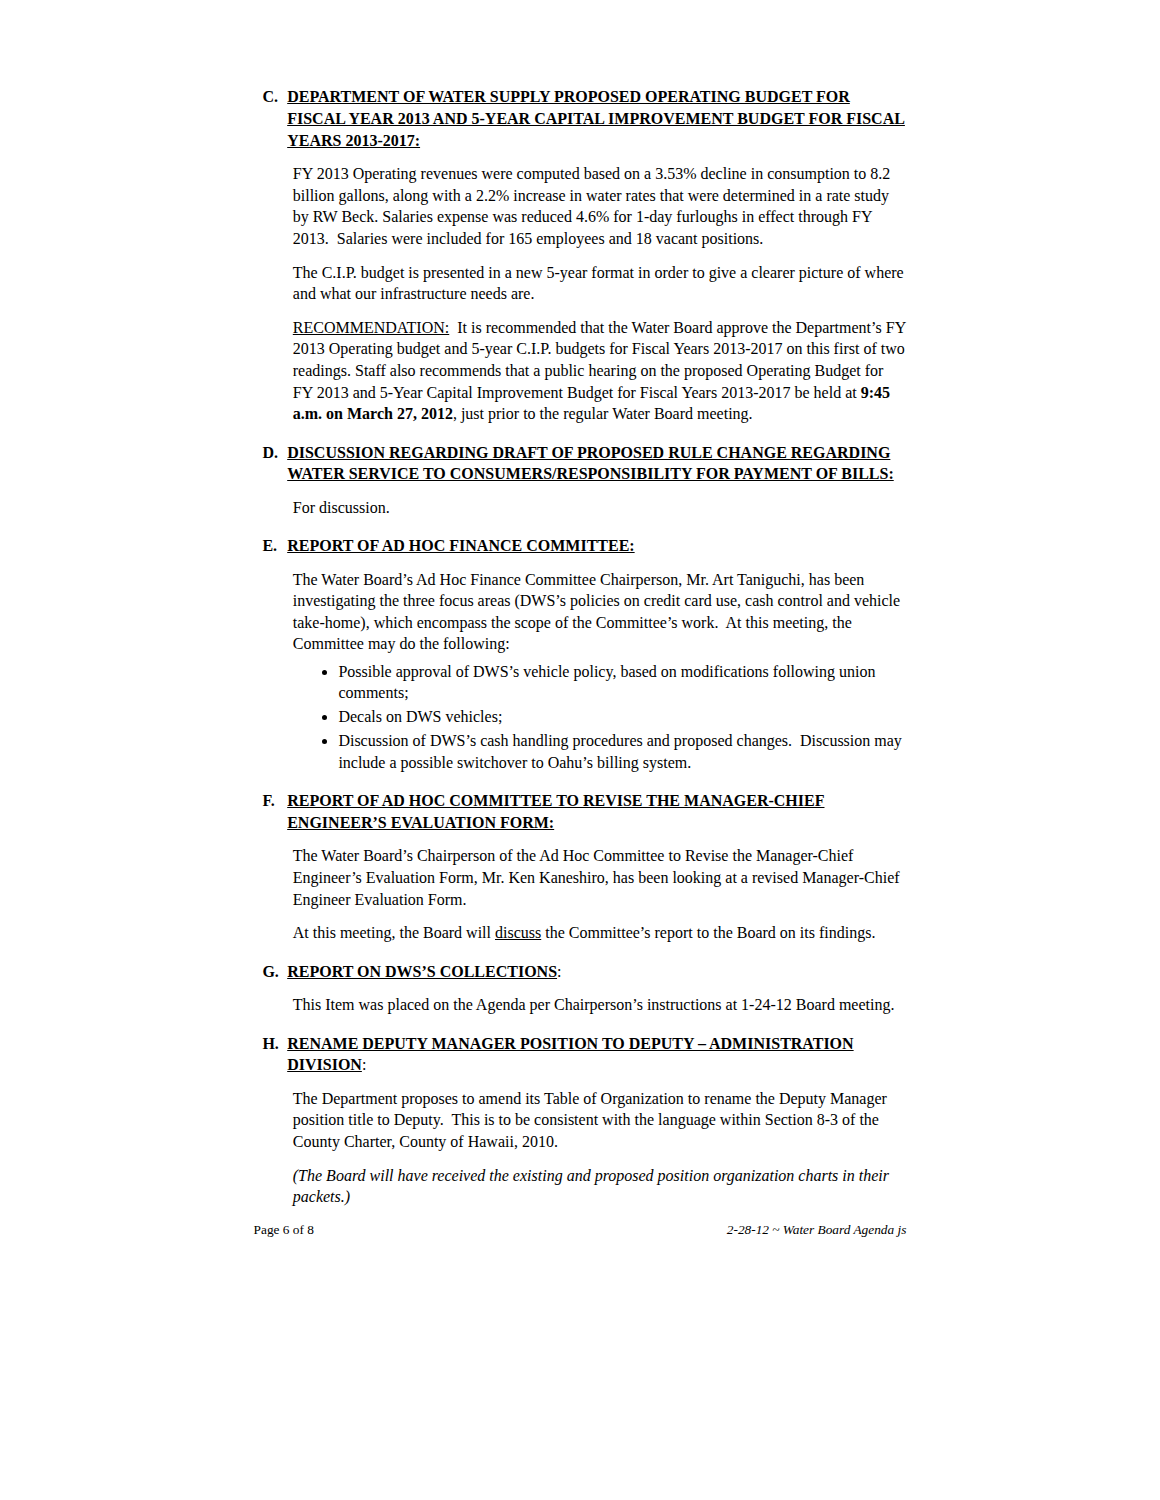C. Department of Water Supply Proposed Operating Budget for Fiscal Year 2013 and 5-Year Capital Improvement Budget for Fiscal Years 2013-2017:
FY 2013 Operating revenues were computed based on a 3.53% decline in consumption to 8.2 billion gallons, along with a 2.2% increase in water rates that were determined in a rate study by RW Beck. Salaries expense was reduced 4.6% for 1-day furloughs in effect through FY 2013. Salaries were included for 165 employees and 18 vacant positions.
The C.I.P. budget is presented in a new 5-year format in order to give a clearer picture of where and what our infrastructure needs are.
RECOMMENDATION: It is recommended that the Water Board approve the Department’s FY 2013 Operating budget and 5-year C.I.P. budgets for Fiscal Years 2013-2017 on this first of two readings. Staff also recommends that a public hearing on the proposed Operating Budget for FY 2013 and 5-Year Capital Improvement Budget for Fiscal Years 2013-2017 be held at 9:45 a.m. on March 27, 2012, just prior to the regular Water Board meeting.
D. Discussion Regarding Draft of Proposed Rule Change Regarding Water Service to Consumers/Responsibility for Payment of Bills:
For discussion.
E. Report of Ad Hoc Finance Committee:
The Water Board’s Ad Hoc Finance Committee Chairperson, Mr. Art Taniguchi, has been investigating the three focus areas (DWS’s policies on credit card use, cash control and vehicle take-home), which encompass the scope of the Committee’s work. At this meeting, the Committee may do the following:
Possible approval of DWS’s vehicle policy, based on modifications following union comments;
Decals on DWS vehicles;
Discussion of DWS’s cash handling procedures and proposed changes. Discussion may include a possible switchover to Oahu’s billing system.
F. Report of Ad Hoc Committee to Revise the Manager-Chief Engineer’s Evaluation Form:
The Water Board’s Chairperson of the Ad Hoc Committee to Revise the Manager-Chief Engineer’s Evaluation Form, Mr. Ken Kaneshiro, has been looking at a revised Manager-Chief Engineer Evaluation Form.
At this meeting, the Board will discuss the Committee’s report to the Board on its findings.
G. Report on DWS’s Collections:
This Item was placed on the Agenda per Chairperson’s instructions at 1-24-12 Board meeting.
H. Rename Deputy Manager Position to Deputy – Administration Division:
The Department proposes to amend its Table of Organization to rename the Deputy Manager position title to Deputy. This is to be consistent with the language within Section 8-3 of the County Charter, County of Hawaii, 2010.
(The Board will have received the existing and proposed position organization charts in their packets.)
Page 6 of 8 2-28-12 ~ Water Board Agenda js